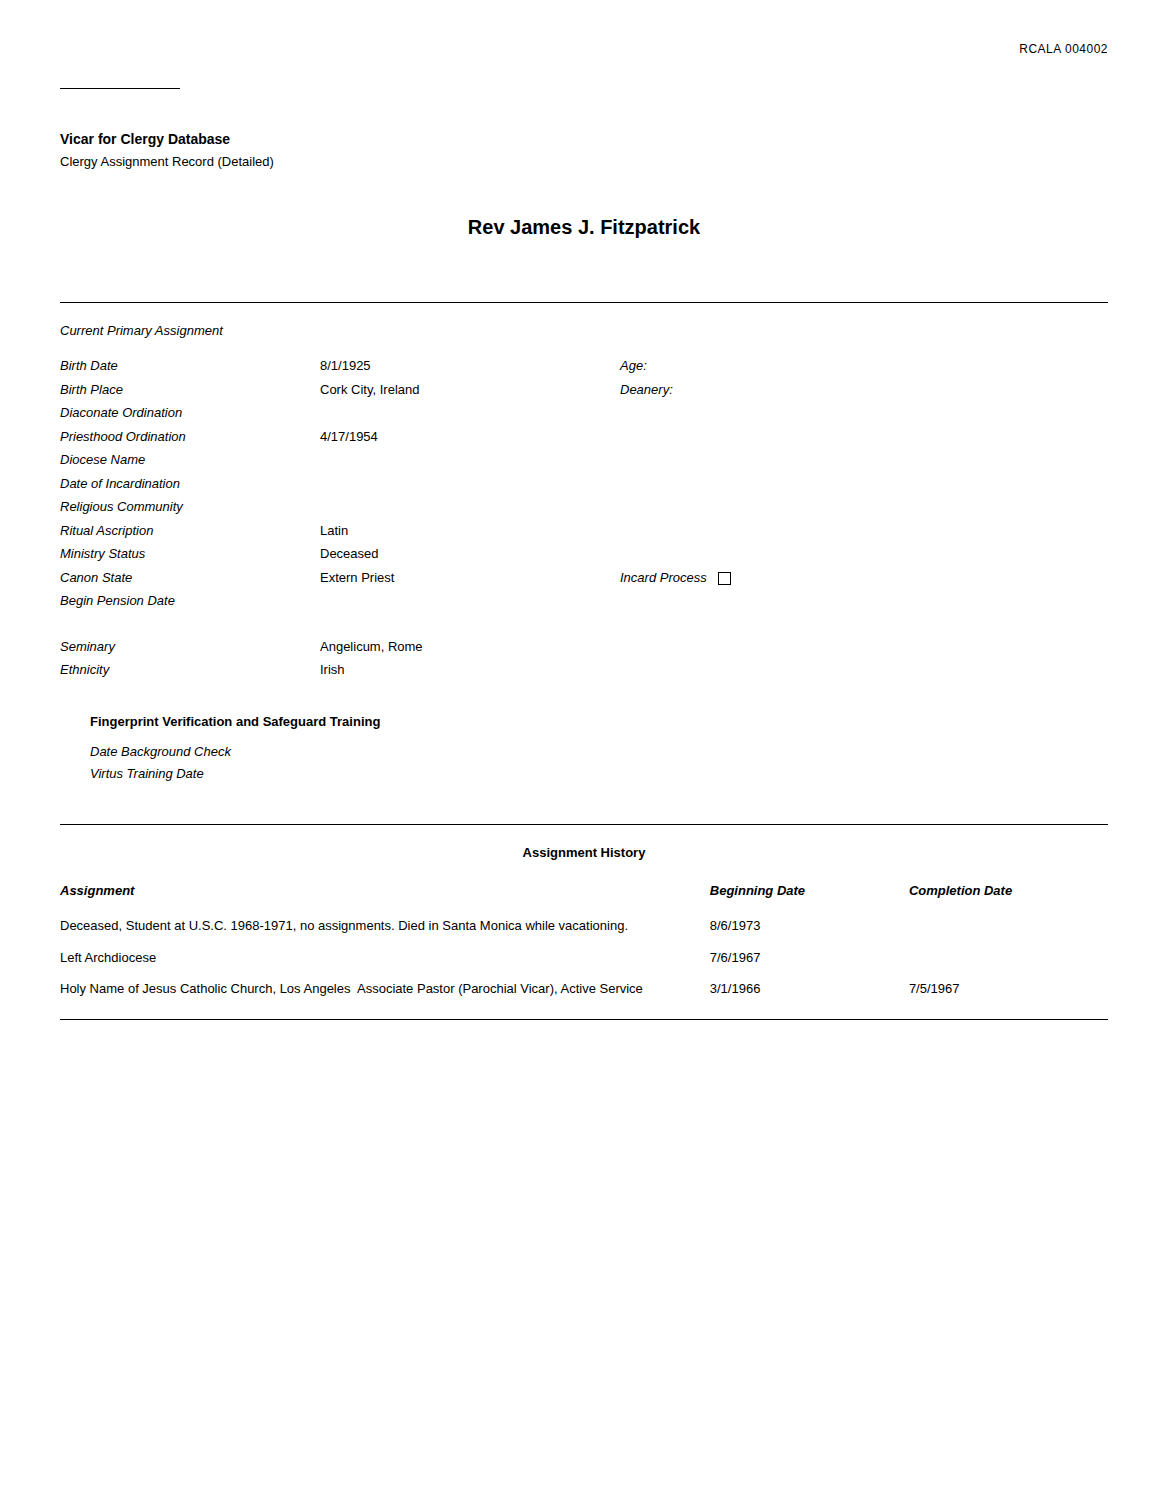RCALA 004002
Vicar for Clergy Database
Clergy Assignment Record (Detailed)
Rev James J. Fitzpatrick
Current Primary Assignment
| Birth Date | 8/1/1925 | Age: | |
| Birth Place | Cork City, Ireland | Deanery: | |
| Diaconate Ordination | | | |
| Priesthood Ordination | 4/17/1954 | | |
| Diocese Name | | | |
| Date of Incardination | | | |
| Religious Community | | | |
| Ritual Ascription | Latin | | |
| Ministry Status | Deceased | | |
| Canon State | Extern Priest | Incard Process | |
| Begin Pension Date | | | |
| Seminary | Angelicum, Rome | | |
| Ethnicity | Irish | | |
Fingerprint Verification and Safeguard Training
Date Background Check
Virtus Training Date
Assignment History
| Assignment | Beginning Date | Completion Date |
| --- | --- | --- |
| Deceased, Student at U.S.C. 1968-1971, no assignments. Died in Santa Monica while vacationing. | 8/6/1973 | |
| Left Archdiocese | 7/6/1967 | |
| Holy Name of Jesus Catholic Church, Los Angeles Associate Pastor (Parochial Vicar), Active Service | 3/1/1966 | 7/5/1967 |